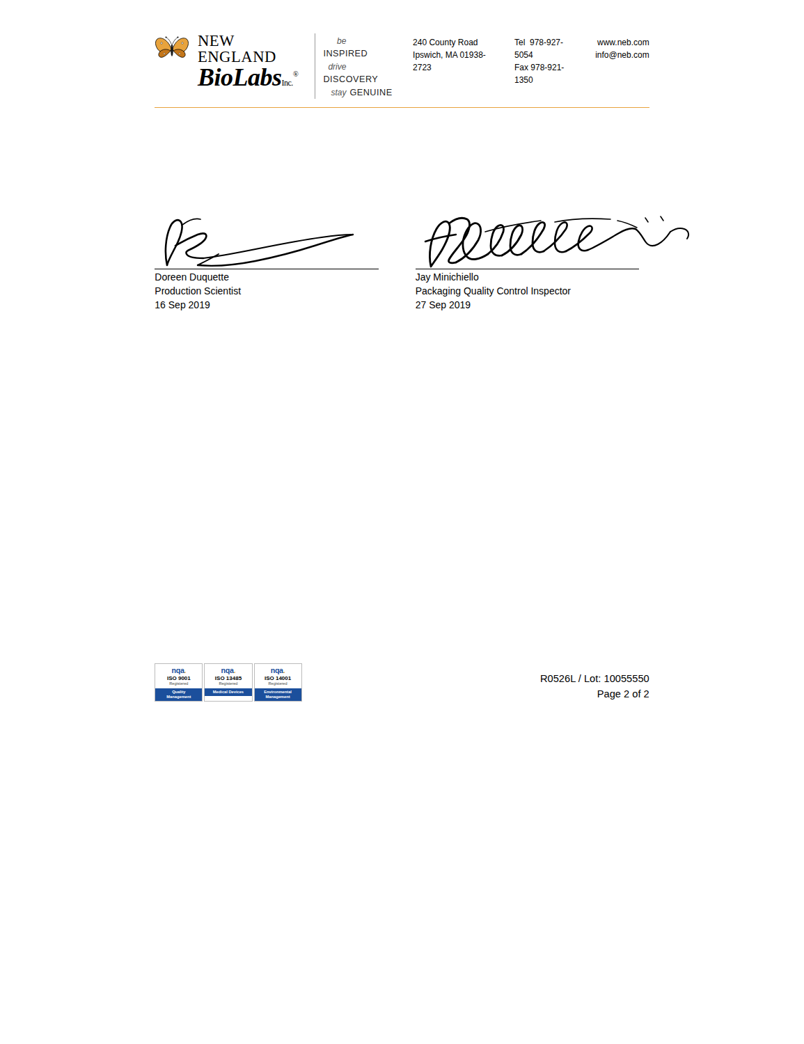NEW ENGLAND BioLabsInc.®
be INSPIRED
drive DISCOVERY
stay GENUINE
240 County Road
Ipswich, MA 01938-2723
Tel 978-927-5054
Fax 978-921-1350
www.neb.com
info@neb.com
Doreen Duquette
Production Scientist
16 Sep 2019
Jay Minichiello
Packaging Quality Control Inspector
27 Sep 2019
nqa.
ISO 9001
Registered
Quality
Management
nqa.
ISO 13485
Registered
Medical Devices
nqa.
ISO 14001
Registered
Environmental
Management
R0526L / Lot: 10055550
Page 2 of 2